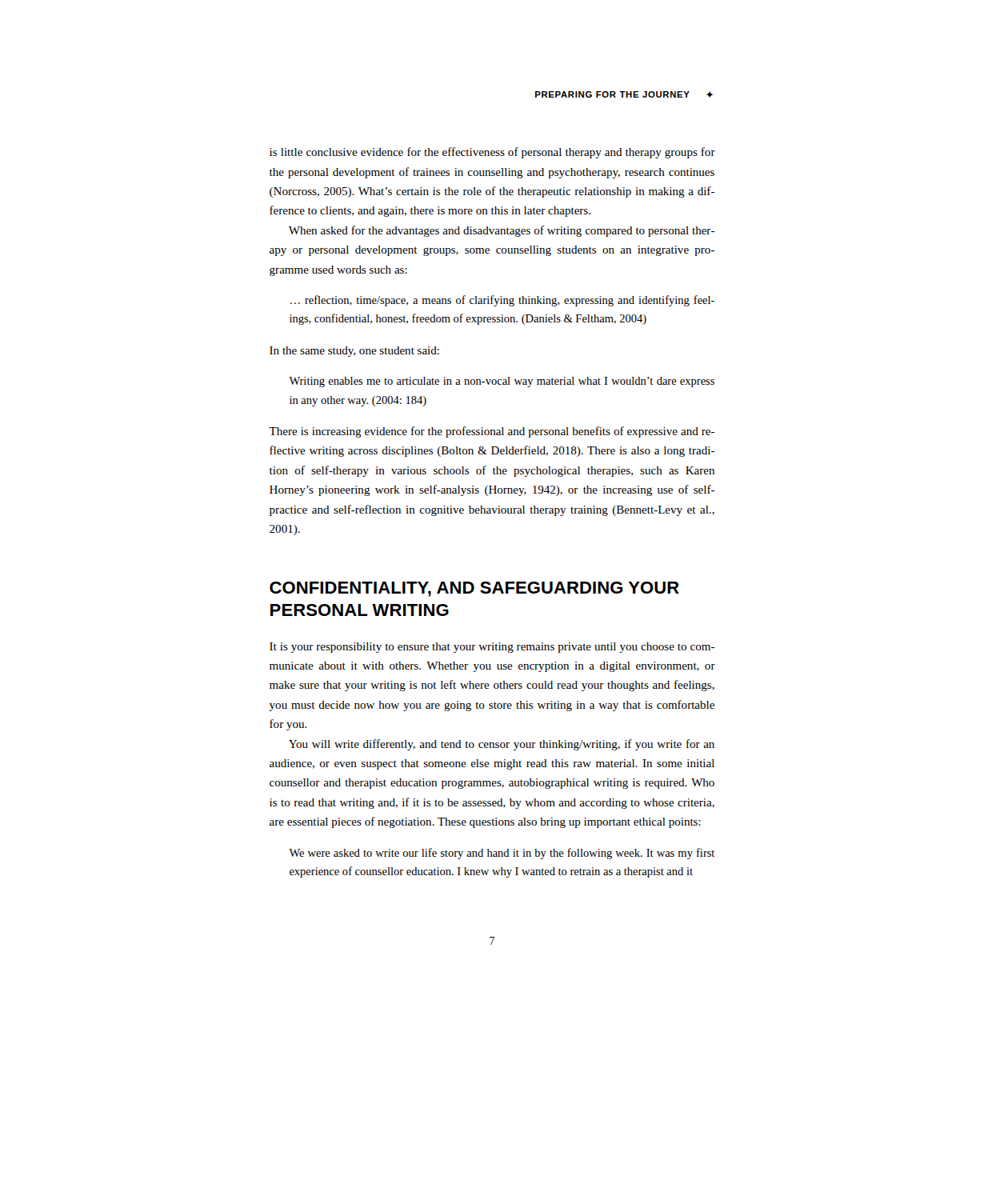PREPARING FOR THE JOURNEY ✦
is little conclusive evidence for the effectiveness of personal therapy and therapy groups for the personal development of trainees in counselling and psychotherapy, research continues (Norcross, 2005). What’s certain is the role of the therapeutic relationship in making a difference to clients, and again, there is more on this in later chapters.
When asked for the advantages and disadvantages of writing compared to personal therapy or personal development groups, some counselling students on an integrative programme used words such as:
… reflection, time/space, a means of clarifying thinking, expressing and identifying feelings, confidential, honest, freedom of expression. (Daniels & Feltham, 2004)
In the same study, one student said:
Writing enables me to articulate in a non-vocal way material what I wouldn’t dare express in any other way. (2004: 184)
There is increasing evidence for the professional and personal benefits of expressive and reflective writing across disciplines (Bolton & Delderfield, 2018). There is also a long tradition of self-therapy in various schools of the psychological therapies, such as Karen Horney’s pioneering work in self-analysis (Horney, 1942), or the increasing use of self-practice and self-reflection in cognitive behavioural therapy training (Bennett-Levy et al., 2001).
Confidentiality, and safeguarding your personal writing
It is your responsibility to ensure that your writing remains private until you choose to communicate about it with others. Whether you use encryption in a digital environment, or make sure that your writing is not left where others could read your thoughts and feelings, you must decide now how you are going to store this writing in a way that is comfortable for you.
You will write differently, and tend to censor your thinking/writing, if you write for an audience, or even suspect that someone else might read this raw material. In some initial counsellor and therapist education programmes, autobiographical writing is required. Who is to read that writing and, if it is to be assessed, by whom and according to whose criteria, are essential pieces of negotiation. These questions also bring up important ethical points:
We were asked to write our life story and hand it in by the following week. It was my first experience of counsellor education. I knew why I wanted to retrain as a therapist and it
7